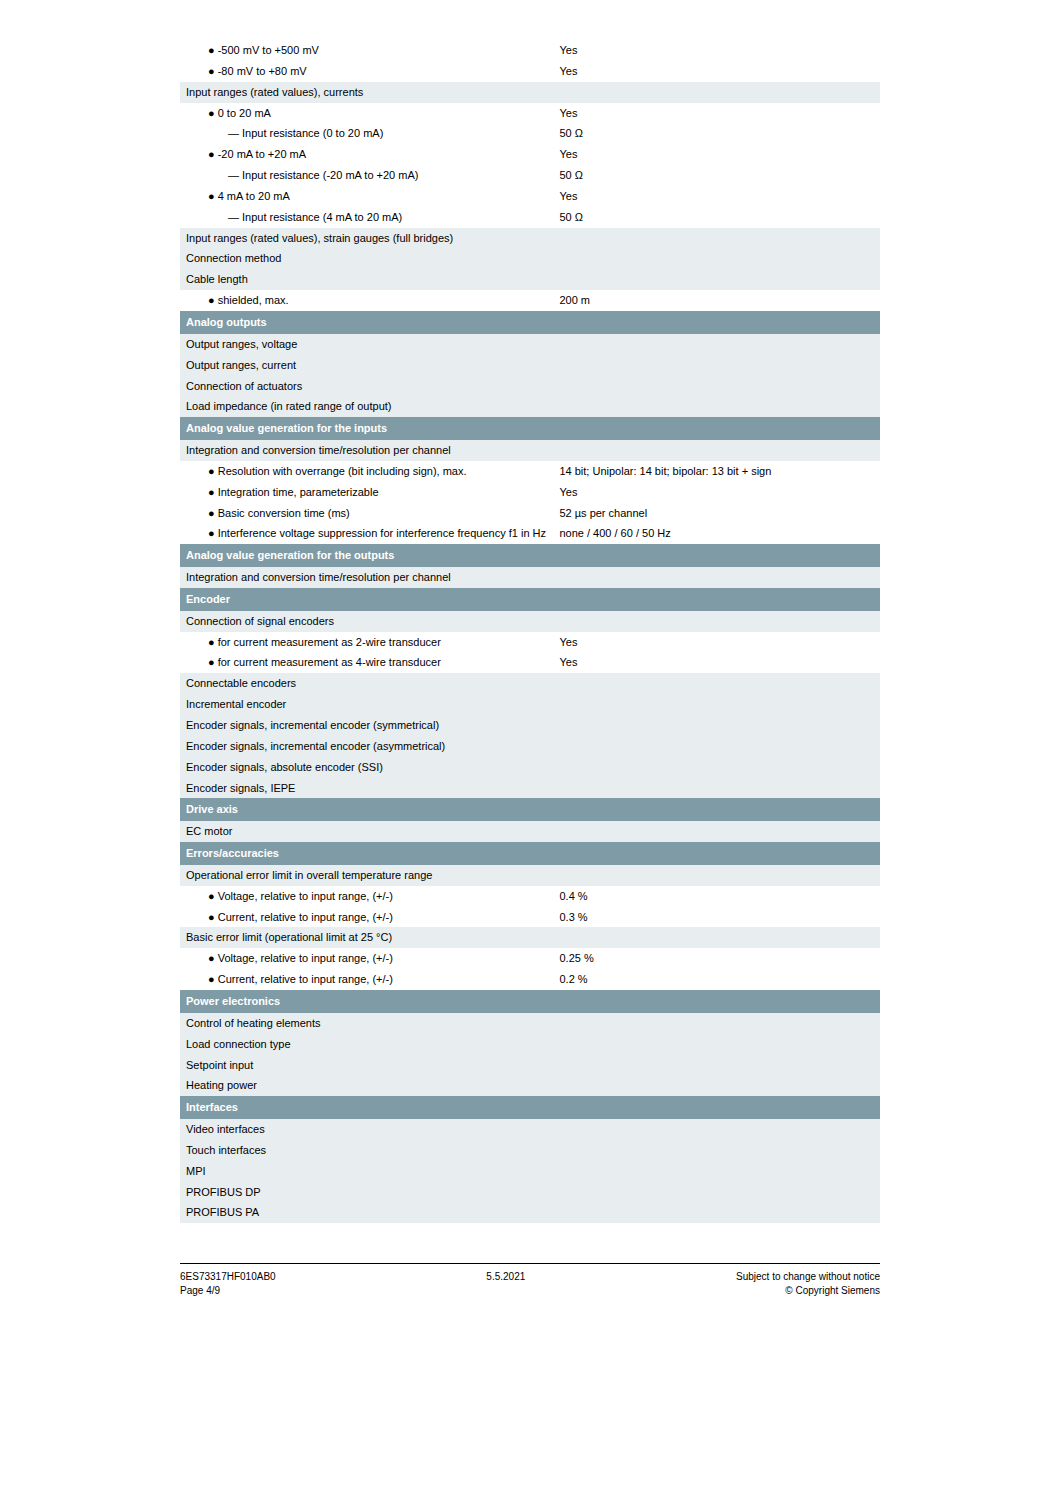| ● -500 mV to +500 mV | Yes |
| ● -80 mV to +80 mV | Yes |
| Input ranges (rated values), currents |
| ● 0 to 20 mA | Yes |
| — Input resistance (0 to 20 mA) | 50 Ω |
| ● -20 mA to +20 mA | Yes |
| — Input resistance (-20 mA to +20 mA) | 50 Ω |
| ● 4 mA to 20 mA | Yes |
| — Input resistance (4 mA to 20 mA) | 50 Ω |
| Input ranges (rated values), strain gauges (full bridges) |
| Connection method |
| Cable length |
| ● shielded, max. | 200 m |
| Analog outputs |
| Output ranges, voltage |
| Output ranges, current |
| Connection of actuators |
| Load impedance (in rated range of output) |
| Analog value generation for the inputs |
| Integration and conversion time/resolution per channel |
| ● Resolution with overrange (bit including sign), max. | 14 bit; Unipolar: 14 bit; bipolar: 13 bit + sign |
| ● Integration time, parameterizable | Yes |
| ● Basic conversion time (ms) | 52 µs per channel |
| ● Interference voltage suppression for interference frequency f1 in Hz | none / 400 / 60 / 50 Hz |
| Analog value generation for the outputs |
| Integration and conversion time/resolution per channel |
| Encoder |
| Connection of signal encoders |
| ● for current measurement as 2-wire transducer | Yes |
| ● for current measurement as 4-wire transducer | Yes |
| Connectable encoders |
| Incremental encoder |
| Encoder signals, incremental encoder (symmetrical) |
| Encoder signals, incremental encoder (asymmetrical) |
| Encoder signals, absolute encoder (SSI) |
| Encoder signals, IEPE |
| Drive axis |
| EC motor |
| Errors/accuracies |
| Operational error limit in overall temperature range |
| ● Voltage, relative to input range, (+/-) | 0.4 % |
| ● Current, relative to input range, (+/-) | 0.3 % |
| Basic error limit (operational limit at 25 °C) |
| ● Voltage, relative to input range, (+/-) | 0.25 % |
| ● Current, relative to input range, (+/-) | 0.2 % |
| Power electronics |
| Control of heating elements |
| Load connection type |
| Setpoint input |
| Heating power |
| Interfaces |
| Video interfaces |
| Touch interfaces |
| MPI |
| PROFIBUS DP |
| PROFIBUS PA |
6ES73317HF010AB0
Page 4/9
5.5.2021
Subject to change without notice
© Copyright Siemens